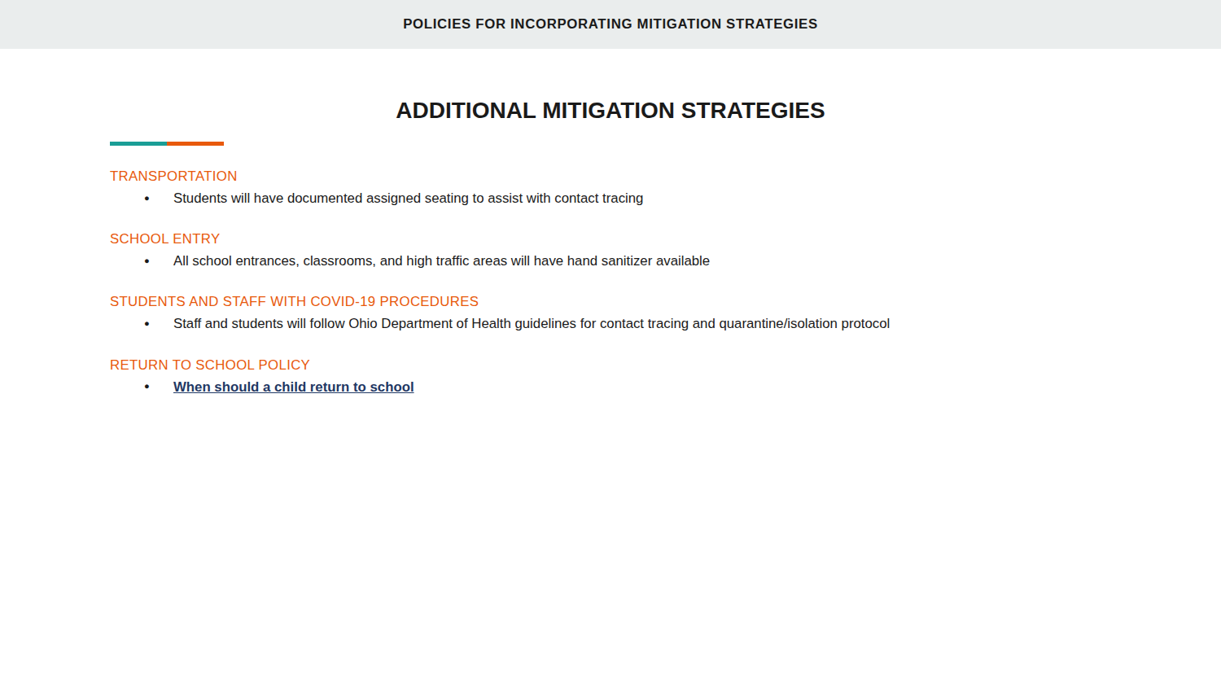POLICIES FOR INCORPORATING MITIGATION STRATEGIES
ADDITIONAL MITIGATION STRATEGIES
TRANSPORTATION
Students will have documented assigned seating to assist with contact tracing
SCHOOL ENTRY
All school entrances, classrooms, and high traffic areas will have hand sanitizer available
STUDENTS AND STAFF WITH COVID-19 PROCEDURES
Staff and students will follow Ohio Department of Health guidelines for contact tracing and quarantine/isolation protocol
RETURN TO SCHOOL POLICY
When should a child return to school